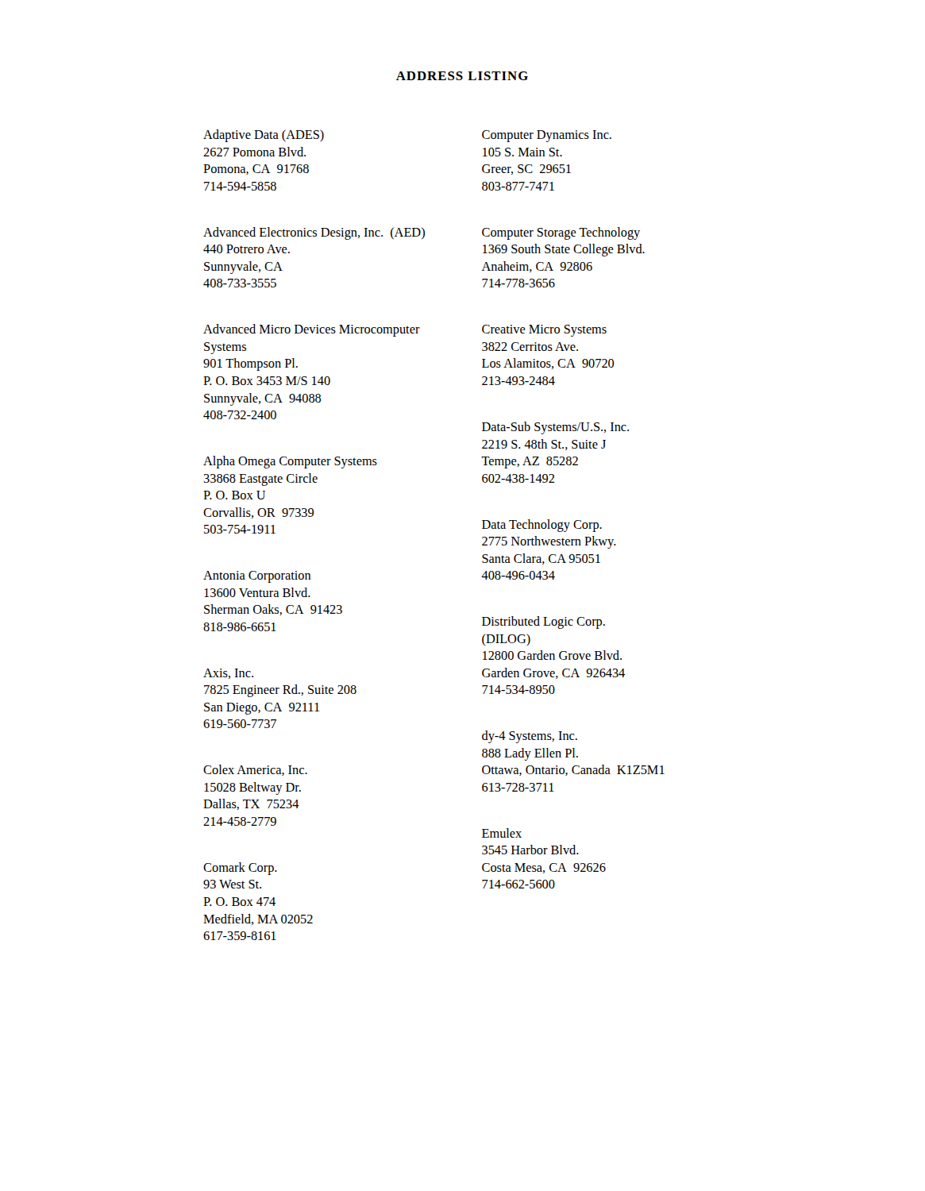ADDRESS LISTING
Adaptive Data (ADES)
2627 Pomona Blvd.
Pomona, CA 91768
714-594-5858 Advanced Electronics Design, Inc. (AED)
440 Potrero Ave.
Sunnyvale, CA
408-733-3555 Advanced Micro Devices Microcomputer
Systems
901 Thompson Pl.
P. O. Box 3453 M/S 140
Sunnyvale, CA 94088
408-732-2400 Alpha Omega Computer Systems
33868 Eastgate Circle
P. O. Box U
Corvallis, OR 97339
503-754-1911 Antonia Corporation
13600 Ventura Blvd.
Sherman Oaks, CA 91423
818-986-6651 Axis, Inc.
7825 Engineer Rd., Suite 208
San Diego, CA 92111
619-560-7737 Colex America, Inc.
15028 Beltway Dr.
Dallas, TX 75234
214-458-2779 Comark Corp.
93 West St.
P. O. Box 474
Medfield, MA 02052
617-359-8161
Computer Dynamics Inc.
105 S. Main St.
Greer, SC 29651
803-877-7471 Computer Storage Technology
1369 South State College Blvd.
Anaheim, CA 92806
714-778-3656 Creative Micro Systems
3822 Cerritos Ave.
Los Alamitos, CA 90720
213-493-2484 Data-Sub Systems/U.S., Inc.
2219 S. 48th St., Suite J
Tempe, AZ 85282
602-438-1492 Data Technology Corp.
2775 Northwestern Pkwy.
Santa Clara, CA 95051
408-496-0434 Distributed Logic Corp.
(DILOG)
12800 Garden Grove Blvd.
Garden Grove, CA 926434
714-534-8950 dy-4 Systems, Inc.
888 Lady Ellen Pl.
Ottawa, Ontario, Canada K1Z5M1
613-728-3711 Emulex
3545 Harbor Blvd.
Costa Mesa, CA 92626
714-662-5600